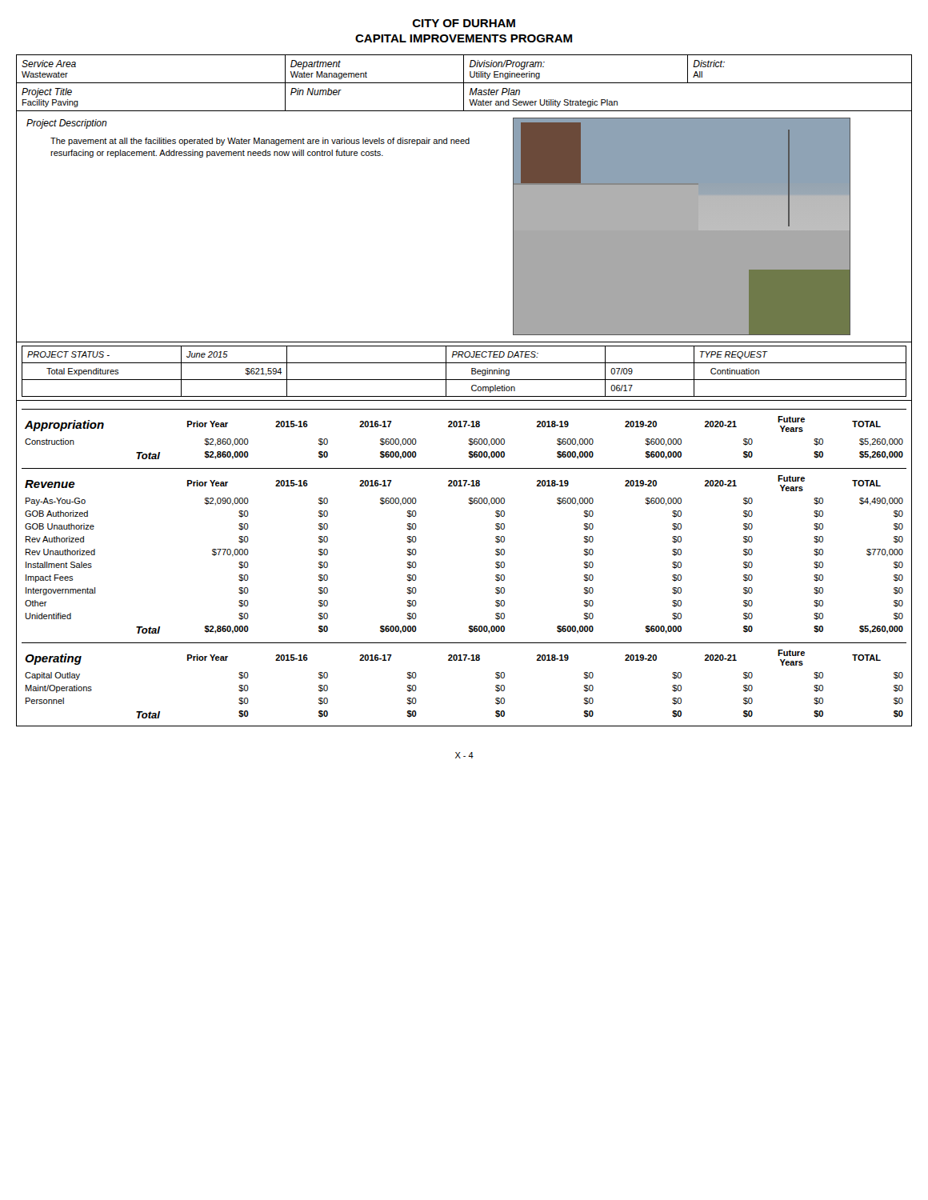CITY OF DURHAM
CAPITAL IMPROVEMENTS PROGRAM
| Service Area Wastewater | Department Water Management | Division/Program: Utility Engineering | District: All |
| Project Title Facility Paving | Pin Number | Master Plan Water and Sewer Utility Strategic Plan |
| / Project Description The pavement at all the facilities operated by Water Management are in various levels of disrepair and need resurfacing or replacement. Addressing pavement needs now will control future costs. / / |
| / PROJECT STATUS - / June 2015 / / PROJECTED DATES: / / TYPE REQUEST / / Total Expenditures / $621,594 / / Beginning / 07/09 / Continuation / / / / / Completion / 06/17 / / |
| / Appropriation / Prior Year / 2015-16 / 2016-17 / 2017-18 / 2018-19 / 2019-20 / 2020-21 / Future Years / TOTAL / / --- / --- / --- / --- / --- / --- / --- / --- / --- / --- / / Construction / $2,860,000 / $0 / $600,000 / $600,000 / $600,000 / $600,000 / $0 / $0 / $5,260,000 / / Total / $2,860,000 / $0 / $600,000 / $600,000 / $600,000 / $600,000 / $0 / $0 / $5,260,000 / / Revenue / Prior Year / 2015-16 / 2016-17 / 2017-18 / 2018-19 / 2019-20 / 2020-21 / Future Years / TOTAL / / --- / --- / --- / --- / --- / --- / --- / --- / --- / --- / / Pay-As-You-Go / $2,090,000 / $0 / $600,000 / $600,000 / $600,000 / $600,000 / $0 / $0 / $4,490,000 / / GOB Authorized / $0 / $0 / $0 / $0 / $0 / $0 / $0 / $0 / $0 / / GOB Unauthorize / $0 / $0 / $0 / $0 / $0 / $0 / $0 / $0 / $0 / / Rev Authorized / $0 / $0 / $0 / $0 / $0 / $0 / $0 / $0 / $0 / / Rev Unauthorized / $770,000 / $0 / $0 / $0 / $0 / $0 / $0 / $0 / $770,000 / / Installment Sales / $0 / $0 / $0 / $0 / $0 / $0 / $0 / $0 / $0 / / Impact Fees / $0 / $0 / $0 / $0 / $0 / $0 / $0 / $0 / $0 / / Intergovernmental / $0 / $0 / $0 / $0 / $0 / $0 / $0 / $0 / $0 / / Other / $0 / $0 / $0 / $0 / $0 / $0 / $0 / $0 / $0 / / Unidentified / $0 / $0 / $0 / $0 / $0 / $0 / $0 / $0 / $0 / / Total / $2,860,000 / $0 / $600,000 / $600,000 / $600,000 / $600,000 / $0 / $0 / $5,260,000 / / Operating / Prior Year / 2015-16 / 2016-17 / 2017-18 / 2018-19 / 2019-20 / 2020-21 / Future Years / TOTAL / / --- / --- / --- / --- / --- / --- / --- / --- / --- / --- / / Capital Outlay / $0 / $0 / $0 / $0 / $0 / $0 / $0 / $0 / $0 / / Maint/Operations / $0 / $0 / $0 / $0 / $0 / $0 / $0 / $0 / $0 / / Personnel / $0 / $0 / $0 / $0 / $0 / $0 / $0 / $0 / $0 / / Total / $0 / $0 / $0 / $0 / $0 / $0 / $0 / $0 / $0 / |
X - 4